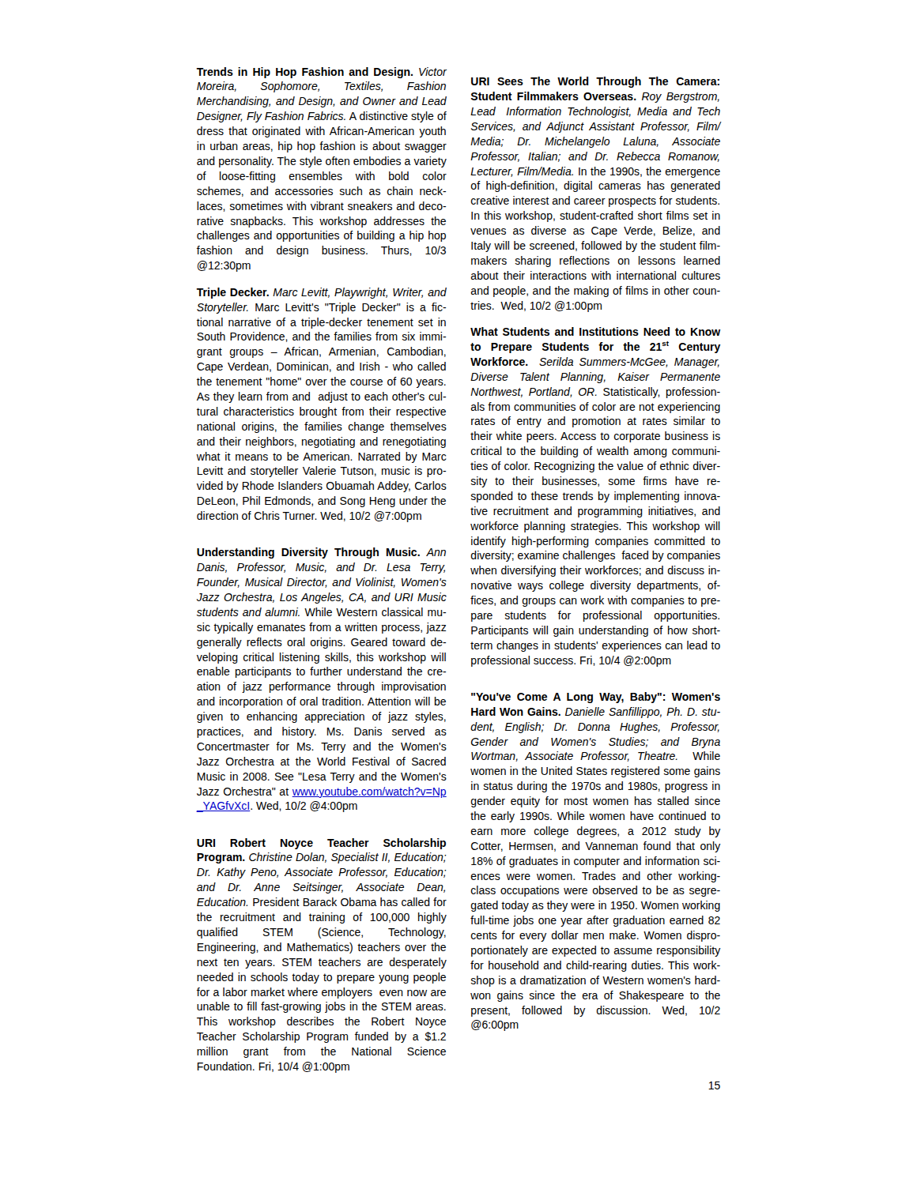Trends in Hip Hop Fashion and Design. Victor Moreira, Sophomore, Textiles, Fashion Merchandising, and Design, and Owner and Lead Designer, Fly Fashion Fabrics. A distinctive style of dress that originated with African-American youth in urban areas, hip hop fashion is about swagger and personality. The style often embodies a variety of loose-fitting ensembles with bold color schemes, and accessories such as chain necklaces, sometimes with vibrant sneakers and decorative snapbacks. This workshop addresses the challenges and opportunities of building a hip hop fashion and design business. Thurs, 10/3 @12:30pm
Triple Decker. Marc Levitt, Playwright, Writer, and Storyteller. Marc Levitt's "Triple Decker" is a fictional narrative of a triple-decker tenement set in South Providence, and the families from six immigrant groups – African, Armenian, Cambodian, Cape Verdean, Dominican, and Irish - who called the tenement "home" over the course of 60 years. As they learn from and adjust to each other's cultural characteristics brought from their respective national origins, the families change themselves and their neighbors, negotiating and renegotiating what it means to be American. Narrated by Marc Levitt and storyteller Valerie Tutson, music is provided by Rhode Islanders Obuamah Addey, Carlos DeLeon, Phil Edmonds, and Song Heng under the direction of Chris Turner. Wed, 10/2 @7:00pm
Understanding Diversity Through Music. Ann Danis, Professor, Music, and Dr. Lesa Terry, Founder, Musical Director, and Violinist, Women's Jazz Orchestra, Los Angeles, CA, and URI Music students and alumni. While Western classical music typically emanates from a written process, jazz generally reflects oral origins. Geared toward developing critical listening skills, this workshop will enable participants to further understand the creation of jazz performance through improvisation and incorporation of oral tradition. Attention will be given to enhancing appreciation of jazz styles, practices, and history. Ms. Danis served as Concertmaster for Ms. Terry and the Women's Jazz Orchestra at the World Festival of Sacred Music in 2008. See "Lesa Terry and the Women's Jazz Orchestra" at www.youtube.com/watch?v=Np_YAGfvXcI. Wed, 10/2 @4:00pm
URI Robert Noyce Teacher Scholarship Program. Christine Dolan, Specialist II, Education; Dr. Kathy Peno, Associate Professor, Education; and Dr. Anne Seitsinger, Associate Dean, Education. President Barack Obama has called for the recruitment and training of 100,000 highly qualified STEM (Science, Technology, Engineering, and Mathematics) teachers over the next ten years. STEM teachers are desperately needed in schools today to prepare young people for a labor market where employers even now are unable to fill fast-growing jobs in the STEM areas. This workshop describes the Robert Noyce Teacher Scholarship Program funded by a $1.2 million grant from the National Science Foundation. Fri, 10/4 @1:00pm
URI Sees The World Through The Camera: Student Filmmakers Overseas. Roy Bergstrom, Lead Information Technologist, Media and Tech Services, and Adjunct Assistant Professor, Film/ Media; Dr. Michelangelo Laluna, Associate Professor, Italian; and Dr. Rebecca Romanow, Lecturer, Film/Media. In the 1990s, the emergence of high-definition, digital cameras has generated creative interest and career prospects for students. In this workshop, student-crafted short films set in venues as diverse as Cape Verde, Belize, and Italy will be screened, followed by the student filmmakers sharing reflections on lessons learned about their interactions with international cultures and people, and the making of films in other countries. Wed, 10/2 @1:00pm
What Students and Institutions Need to Know to Prepare Students for the 21st Century Workforce. Serilda Summers-McGee, Manager, Diverse Talent Planning, Kaiser Permanente Northwest, Portland, OR. Statistically, professionals from communities of color are not experiencing rates of entry and promotion at rates similar to their white peers. Access to corporate business is critical to the building of wealth among communities of color. Recognizing the value of ethnic diversity to their businesses, some firms have responded to these trends by implementing innovative recruitment and programming initiatives, and workforce planning strategies. This workshop will identify high-performing companies committed to diversity; examine challenges faced by companies when diversifying their workforces; and discuss innovative ways college diversity departments, offices, and groups can work with companies to prepare students for professional opportunities. Participants will gain understanding of how short-term changes in students' experiences can lead to professional success. Fri, 10/4 @2:00pm
"You've Come A Long Way, Baby": Women's Hard Won Gains. Danielle Sanfillippo, Ph. D. student, English; Dr. Donna Hughes, Professor, Gender and Women's Studies; and Bryna Wortman, Associate Professor, Theatre. While women in the United States registered some gains in status during the 1970s and 1980s, progress in gender equity for most women has stalled since the early 1990s. While women have continued to earn more college degrees, a 2012 study by Cotter, Hermsen, and Vanneman found that only 18% of graduates in computer and information sciences were women. Trades and other working-class occupations were observed to be as segregated today as they were in 1950. Women working full-time jobs one year after graduation earned 82 cents for every dollar men make. Women disproportionately are expected to assume responsibility for household and child-rearing duties. This workshop is a dramatization of Western women's hard-won gains since the era of Shakespeare to the present, followed by discussion. Wed, 10/2 @6:00pm
15